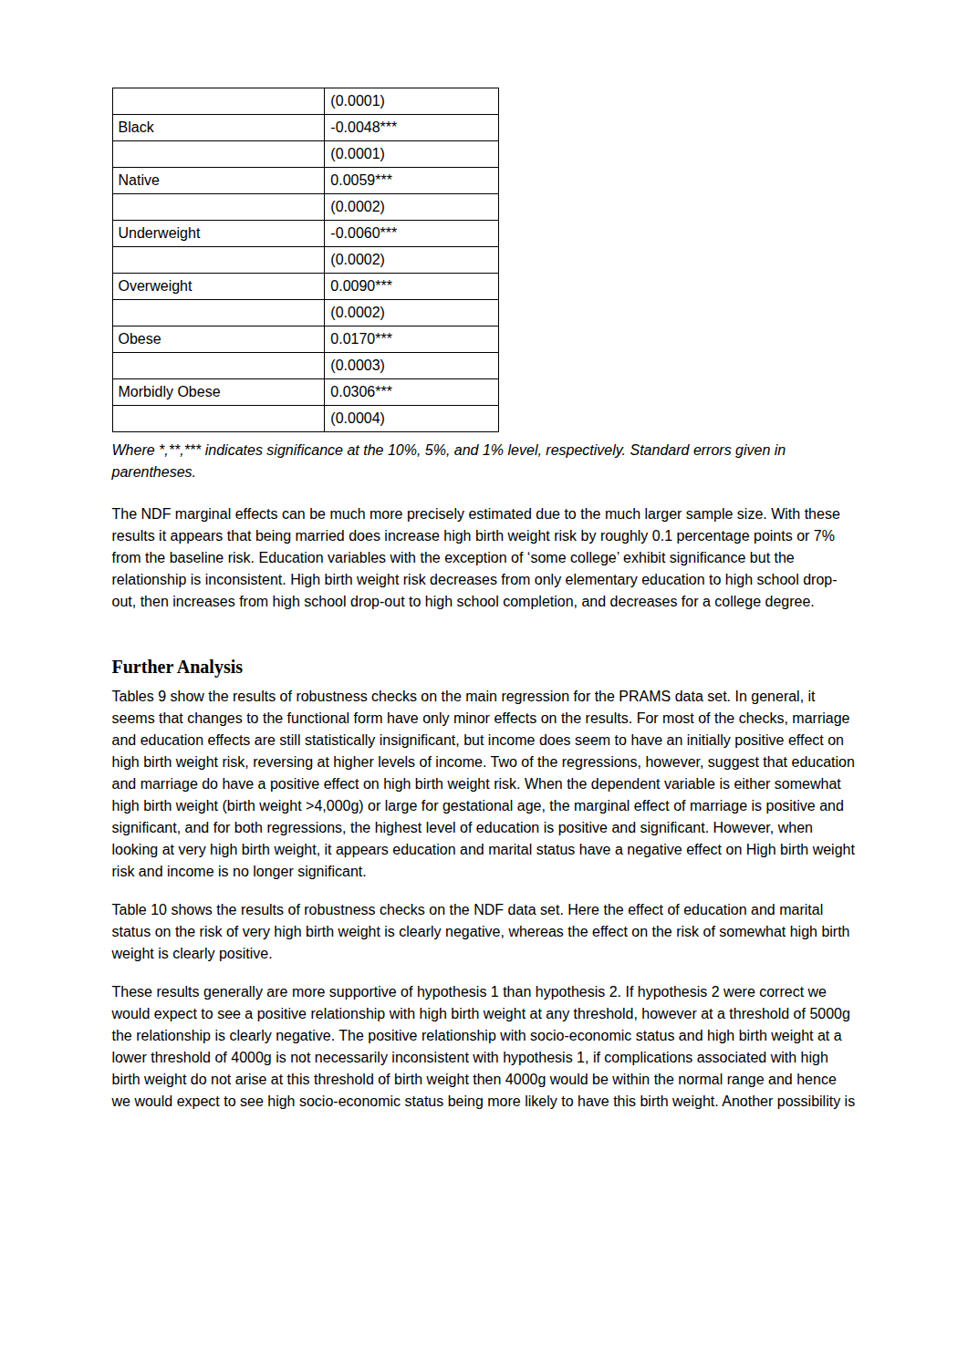| | (0.0001) |
| Black | -0.0048*** |
| | (0.0001) |
| Native | 0.0059*** |
| | (0.0002) |
| Underweight | -0.0060*** |
| | (0.0002) |
| Overweight | 0.0090*** |
| | (0.0002) |
| Obese | 0.0170*** |
| | (0.0003) |
| Morbidly Obese | 0.0306*** |
| | (0.0004) |
Where *,**,*** indicates significance at the 10%, 5%, and 1% level, respectively. Standard errors given in parentheses.
The NDF marginal effects can be much more precisely estimated due to the much larger sample size. With these results it appears that being married does increase high birth weight risk by roughly 0.1 percentage points or 7% from the baseline risk. Education variables with the exception of ‘some college’ exhibit significance but the relationship is inconsistent. High birth weight risk decreases from only elementary education to high school drop-out, then increases from high school drop-out to high school completion, and decreases for a college degree.
Further Analysis
Tables 9 show the results of robustness checks on the main regression for the PRAMS data set. In general, it seems that changes to the functional form have only minor effects on the results. For most of the checks, marriage and education effects are still statistically insignificant, but income does seem to have an initially positive effect on high birth weight risk, reversing at higher levels of income. Two of the regressions, however, suggest that education and marriage do have a positive effect on high birth weight risk. When the dependent variable is either somewhat high birth weight (birth weight >4,000g) or large for gestational age, the marginal effect of marriage is positive and significant, and for both regressions, the highest level of education is positive and significant. However, when looking at very high birth weight, it appears education and marital status have a negative effect on High birth weight risk and income is no longer significant.
Table 10 shows the results of robustness checks on the NDF data set. Here the effect of education and marital status on the risk of very high birth weight is clearly negative, whereas the effect on the risk of somewhat high birth weight is clearly positive.
These results generally are more supportive of hypothesis 1 than hypothesis 2. If hypothesis 2 were correct we would expect to see a positive relationship with high birth weight at any threshold, however at a threshold of 5000g the relationship is clearly negative. The positive relationship with socio-economic status and high birth weight at a lower threshold of 4000g is not necessarily inconsistent with hypothesis 1, if complications associated with high birth weight do not arise at this threshold of birth weight then 4000g would be within the normal range and hence we would expect to see high socio-economic status being more likely to have this birth weight. Another possibility is